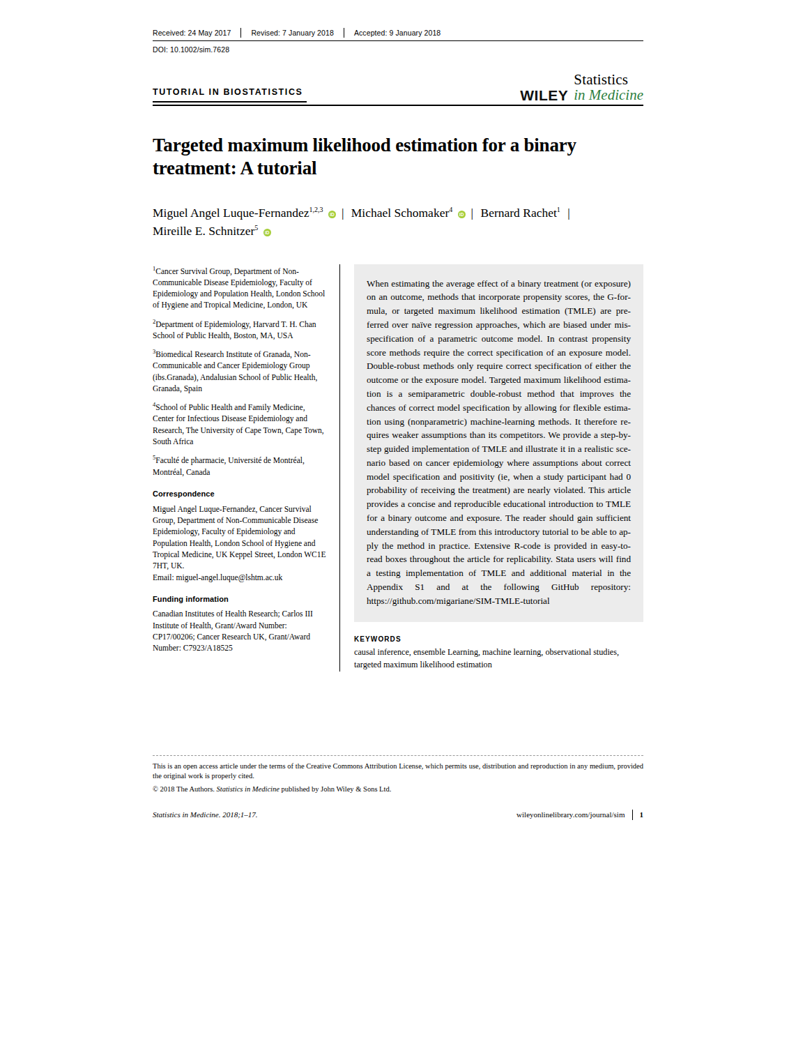Received: 24 May 2017
Revised: 7 January 2018
Accepted: 9 January 2018
DOI: 10.1002/sim.7628
TUTORIAL IN BIOSTATISTICS
WILEY Statistics in Medicine
Targeted maximum likelihood estimation for a binary
treatment: A tutorial
Miguel Angel Luque-Fernandez1,2,3 | Michael Schomaker4 | Bernard Rachet1 |
Mireille E. Schnitzer5
1Cancer Survival Group, Department of Non-Communicable Disease Epidemiology, Faculty of Epidemiology and Population Health, London School of Hygiene and Tropical Medicine, London, UK
2Department of Epidemiology, Harvard T. H. Chan School of Public Health, Boston, MA, USA
3Biomedical Research Institute of Granada, Non-Communicable and Cancer Epidemiology Group (ibs.Granada), Andalusian School of Public Health, Granada, Spain
4School of Public Health and Family Medicine, Center for Infectious Disease Epidemiology and Research, The University of Cape Town, Cape Town, South Africa
5Faculté de pharmacie, Université de Montréal, Montréal, Canada
Correspondence
Miguel Angel Luque-Fernandez, Cancer Survival Group, Department of Non-Communicable Disease Epidemiology, Faculty of Epidemiology and Population Health, London School of Hygiene and Tropical Medicine, UK Keppel Street, London WC1E 7HT, UK.
Email: miguel-angel.luque@lshtm.ac.uk
Funding information
Canadian Institutes of Health Research; Carlos III Institute of Health, Grant/Award Number: CP17/00206; Cancer Research UK, Grant/Award Number: C7923/A18525
When estimating the average effect of a binary treatment (or exposure) on an outcome, methods that incorporate propensity scores, the G-formula, or targeted maximum likelihood estimation (TMLE) are preferred over naïve regression approaches, which are biased under misspecification of a parametric outcome model. In contrast propensity score methods require the correct specification of an exposure model. Double-robust methods only require correct specification of either the outcome or the exposure model. Targeted maximum likelihood estimation is a semiparametric double-robust method that improves the chances of correct model specification by allowing for flexible estimation using (nonparametric) machine-learning methods. It therefore requires weaker assumptions than its competitors. We provide a step-by-step guided implementation of TMLE and illustrate it in a realistic scenario based on cancer epidemiology where assumptions about correct model specification and positivity (ie, when a study participant had 0 probability of receiving the treatment) are nearly violated. This article provides a concise and reproducible educational introduction to TMLE for a binary outcome and exposure. The reader should gain sufficient understanding of TMLE from this introductory tutorial to be able to apply the method in practice. Extensive R-code is provided in easy-to-read boxes throughout the article for replicability. Stata users will find a testing implementation of TMLE and additional material in the Appendix S1 and at the following GitHub repository: https://github.com/migariane/SIM-TMLE-tutorial
KEYWORDS
causal inference, ensemble Learning, machine learning, observational studies, targeted maximum likelihood estimation
This is an open access article under the terms of the Creative Commons Attribution License, which permits use, distribution and reproduction in any medium, provided the original work is properly cited.
© 2018 The Authors. Statistics in Medicine published by John Wiley & Sons Ltd.
Statistics in Medicine. 2018;1–17.
wileyonlinelibrary.com/journal/sim 1